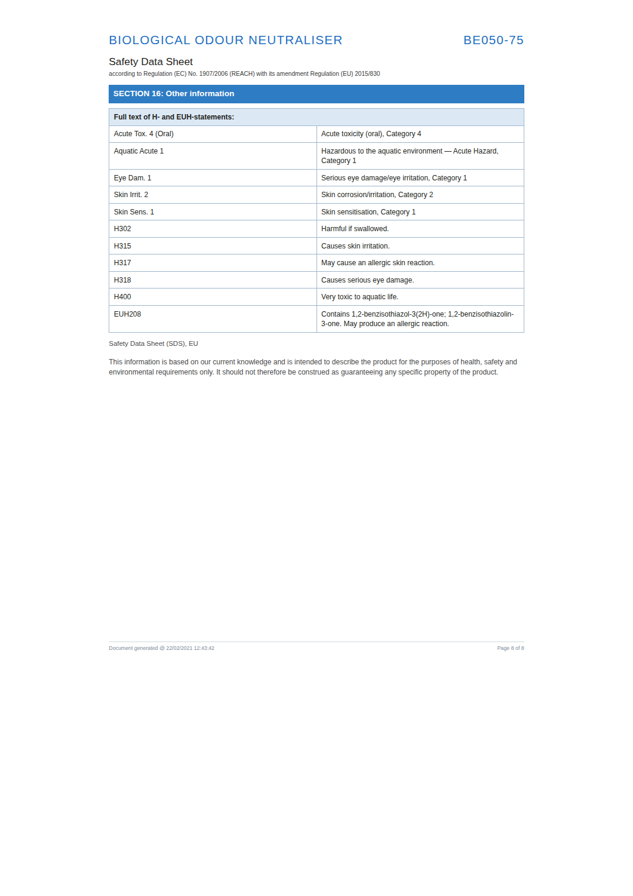BIOLOGICAL ODOUR NEUTRALISER
BE050-75
Safety Data Sheet
according to Regulation (EC) No. 1907/2006 (REACH) with its amendment Regulation (EU) 2015/830
SECTION 16: Other information
| Full text of H- and EUH-statements: |
| --- |
| Acute Tox. 4 (Oral) | Acute toxicity (oral), Category 4 |
| Aquatic Acute 1 | Hazardous to the aquatic environment — Acute Hazard, Category 1 |
| Eye Dam. 1 | Serious eye damage/eye irritation, Category 1 |
| Skin Irrit. 2 | Skin corrosion/irritation, Category 2 |
| Skin Sens. 1 | Skin sensitisation, Category 1 |
| H302 | Harmful if swallowed. |
| H315 | Causes skin irritation. |
| H317 | May cause an allergic skin reaction. |
| H318 | Causes serious eye damage. |
| H400 | Very toxic to aquatic life. |
| EUH208 | Contains 1,2-benzisothiazol-3(2H)-one; 1,2-benzisothiazolin-3-one. May produce an allergic reaction. |
Safety Data Sheet (SDS), EU
This information is based on our current knowledge and is intended to describe the product for the purposes of health, safety and environmental requirements only. It should not therefore be construed as guaranteeing any specific property of the product.
Document generated @ 22/02/2021 12:43:42
Page 8 of 8